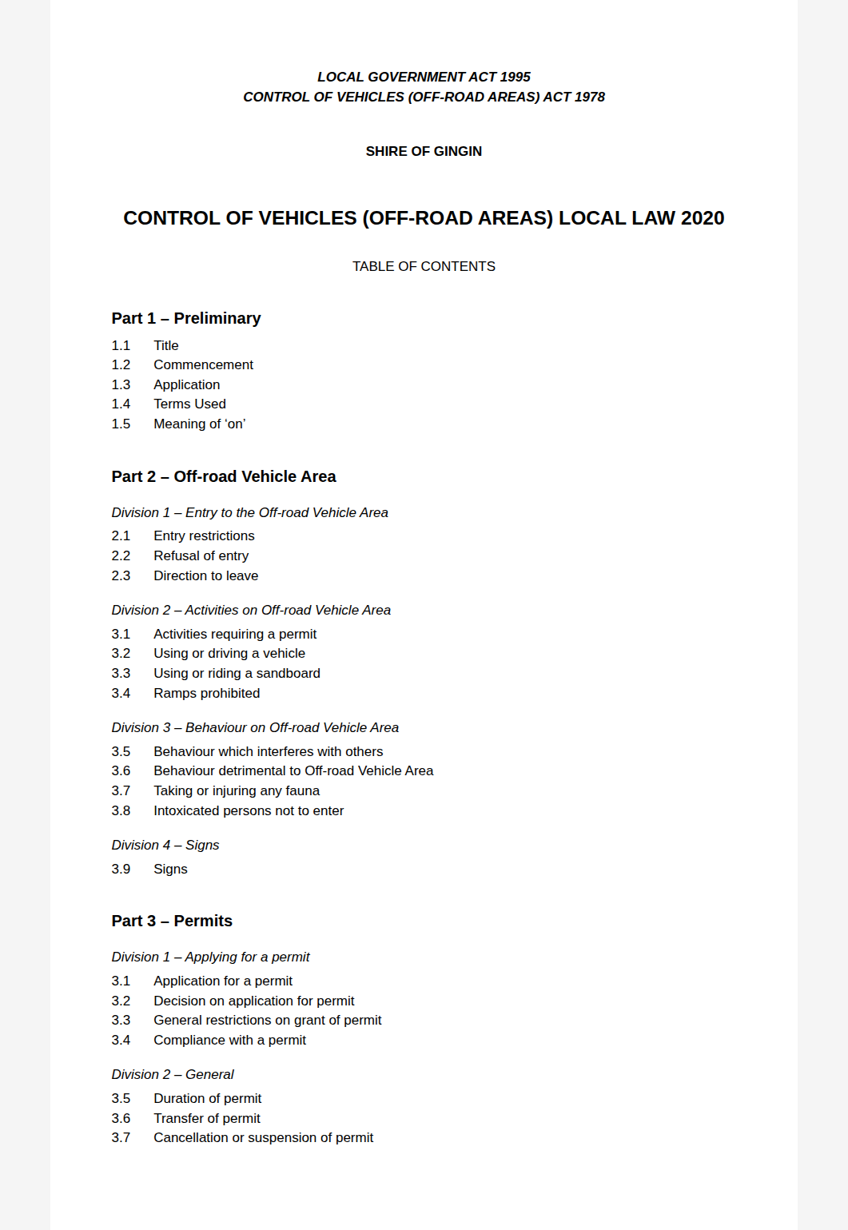LOCAL GOVERNMENT ACT 1995
CONTROL OF VEHICLES (OFF-ROAD AREAS) ACT 1978
SHIRE OF GINGIN
CONTROL OF VEHICLES (OFF-ROAD AREAS) LOCAL LAW 2020
TABLE OF CONTENTS
Part 1 – Preliminary
1.1
Title
1.2
Commencement
1.3
Application
1.4
Terms Used
1.5
Meaning of ‘on’
Part 2 – Off-road Vehicle Area
Division 1 – Entry to the Off-road Vehicle Area
2.1
Entry restrictions
2.2
Refusal of entry
2.3
Direction to leave
Division 2 – Activities on Off-road Vehicle Area
3.1
Activities requiring a permit
3.2
Using or driving a vehicle
3.3
Using or riding a sandboard
3.4
Ramps prohibited
Division 3 – Behaviour on Off-road Vehicle Area
3.5
Behaviour which interferes with others
3.6
Behaviour detrimental to Off-road Vehicle Area
3.7
Taking or injuring any fauna
3.8
Intoxicated persons not to enter
Division 4 – Signs
3.9
Signs
Part 3 – Permits
Division 1 – Applying for a permit
3.1
Application for a permit
3.2
Decision on application for permit
3.3
General restrictions on grant of permit
3.4
Compliance with a permit
Division 2 – General
3.5
Duration of permit
3.6
Transfer of permit
3.7
Cancellation or suspension of permit